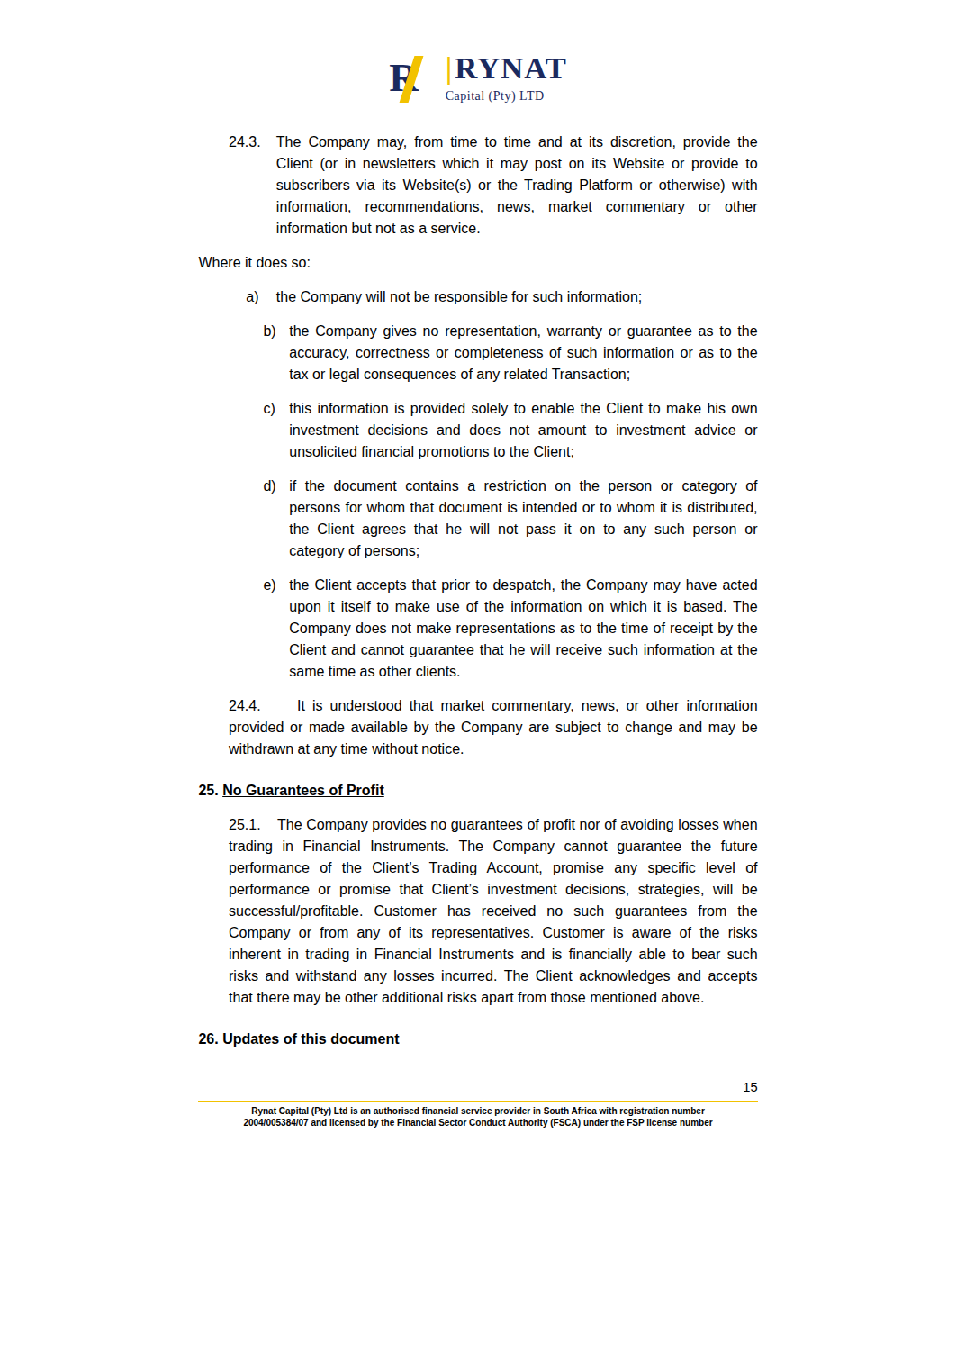R |RYNAT
Capital (Pty) LTD
24.3. The Company may, from time to time and at its discretion, provide the Client (or in newsletters which it may post on its Website or provide to subscribers via its Website(s) or the Trading Platform or otherwise) with information, recommendations, news, market commentary or other information but not as a service.
Where it does so:
a) the Company will not be responsible for such information;
b) the Company gives no representation, warranty or guarantee as to the accuracy, correctness or completeness of such information or as to the tax or legal consequences of any related Transaction;
c) this information is provided solely to enable the Client to make his own investment decisions and does not amount to investment advice or unsolicited financial promotions to the Client;
d) if the document contains a restriction on the person or category of persons for whom that document is intended or to whom it is distributed, the Client agrees that he will not pass it on to any such person or category of persons;
e) the Client accepts that prior to despatch, the Company may have acted upon it itself to make use of the information on which it is based. The Company does not make representations as to the time of receipt by the Client and cannot guarantee that he will receive such information at the same time as other clients.
24.4. It is understood that market commentary, news, or other information provided or made available by the Company are subject to change and may be withdrawn at any time without notice.
25. No Guarantees of Profit
25.1. The Company provides no guarantees of profit nor of avoiding losses when trading in Financial Instruments. The Company cannot guarantee the future performance of the Client’s Trading Account, promise any specific level of performance or promise that Client’s investment decisions, strategies, will be successful/profitable. Customer has received no such guarantees from the Company or from any of its representatives. Customer is aware of the risks inherent in trading in Financial Instruments and is financially able to bear such risks and withstand any losses incurred. The Client acknowledges and accepts that there may be other additional risks apart from those mentioned above.
26. Updates of this document
15
Rynat Capital (Pty) Ltd is an authorised financial service provider in South Africa with registration number
2004/005384/07 and licensed by the Financial Sector Conduct Authority (FSCA) under the FSP license number